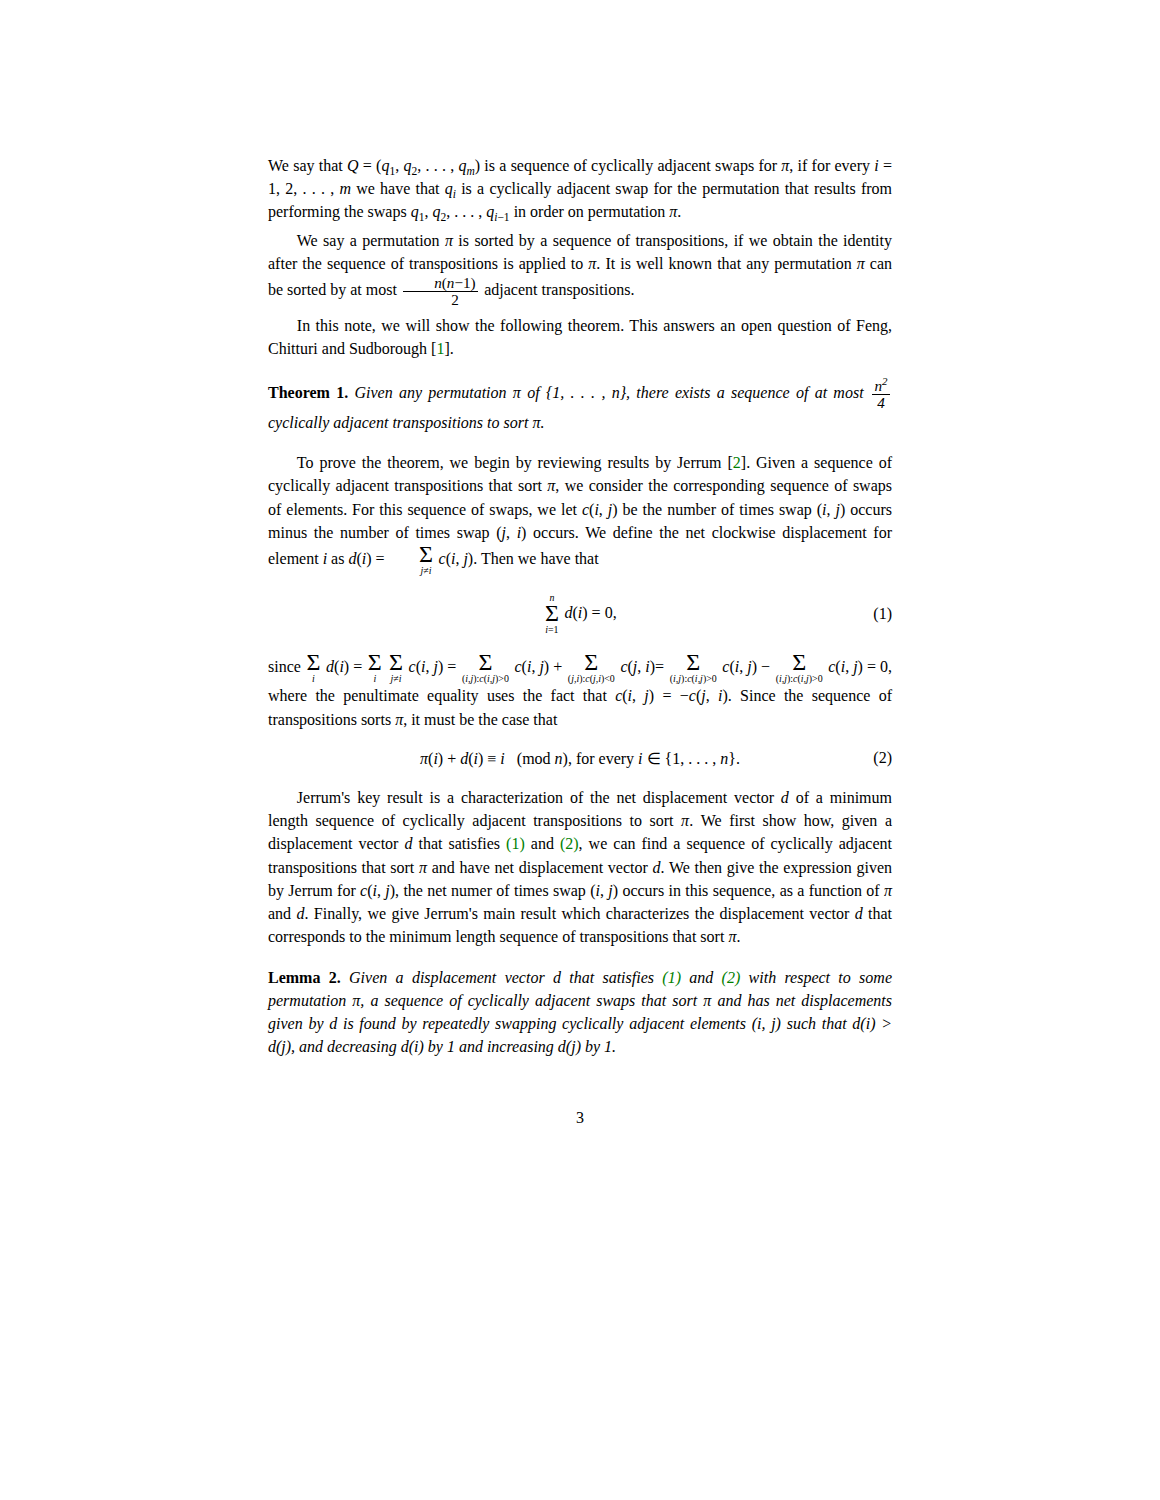We say that Q = (q1, q2, . . . , qm) is a sequence of cyclically adjacent swaps for π, if for every i = 1, 2, . . . , m we have that qi is a cyclically adjacent swap for the permutation that results from performing the swaps q1, q2, . . . , qi−1 in order on permutation π.
We say a permutation π is sorted by a sequence of transpositions, if we obtain the identity after the sequence of transpositions is applied to π. It is well known that any permutation π can be sorted by at most n(n−1) 2 adjacent transpositions.
In this note, we will show the following theorem. This answers an open question of Feng, Chitturi and Sudborough [1].
Theorem 1. Given any permutation π of {1, . . . , n}, there exists a sequence of at most n24 cyclically adjacent transpositions to sort π.
To prove the theorem, we begin by reviewing results by Jerrum [2]. Given a sequence of cyclically adjacent transpositions that sort π, we consider the corresponding sequence of swaps of elements. For this sequence of swaps, we let c(i, j) be the number of times swap (i, j) occurs minus the number of times swap (j, i) occurs. We define the net clockwise displacement for element i as d(i) = Σj≠i c(i, j). Then we have that
nΣi=1 d(i) = 0, (1)
since Σi d(i) = Σi Σj≠i c(i, j) = Σ(i,j):c(i,j)>0 c(i, j) + Σ(j,i):c(j,i)<0 c(j, i)= Σ(i,j):c(i,j)>0 c(i, j) − Σ(i,j):c(i,j)>0 c(i, j) = 0, where the penultimate equality uses the fact that c(i, j) = −c(j, i). Since the sequence of transpositions sorts π, it must be the case that
π(i) + d(i) ≡ i (mod n), for every i ∈ {1, . . . , n}. (2)
Jerrum's key result is a characterization of the net displacement vector d of a minimum length sequence of cyclically adjacent transpositions to sort π. We first show how, given a displacement vector d that satisfies (1) and (2), we can find a sequence of cyclically adjacent transpositions that sort π and have net displacement vector d. We then give the expression given by Jerrum for c(i, j), the net numer of times swap (i, j) occurs in this sequence, as a function of π and d. Finally, we give Jerrum's main result which characterizes the displacement vector d that corresponds to the minimum length sequence of transpositions that sort π.
Lemma 2. Given a displacement vector d that satisfies (1) and (2) with respect to some permutation π, a sequence of cyclically adjacent swaps that sort π and has net displacements given by d is found by repeatedly swapping cyclically adjacent elements (i, j) such that d(i) > d(j), and decreasing d(i) by 1 and increasing d(j) by 1.
3